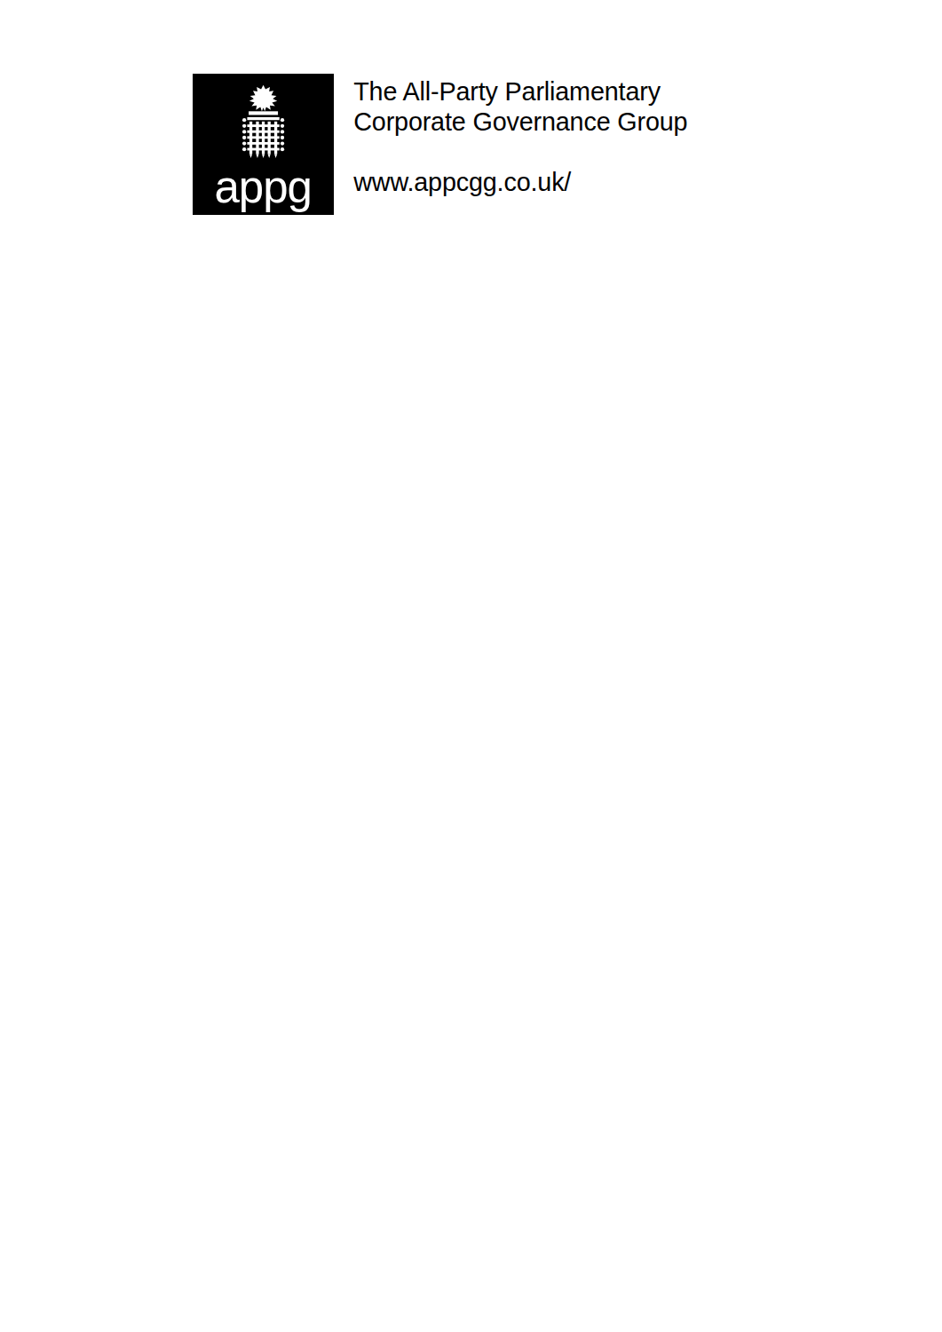appg
The All-Party Parliamentary
Corporate Governance Group
www.appcgg.co.uk/